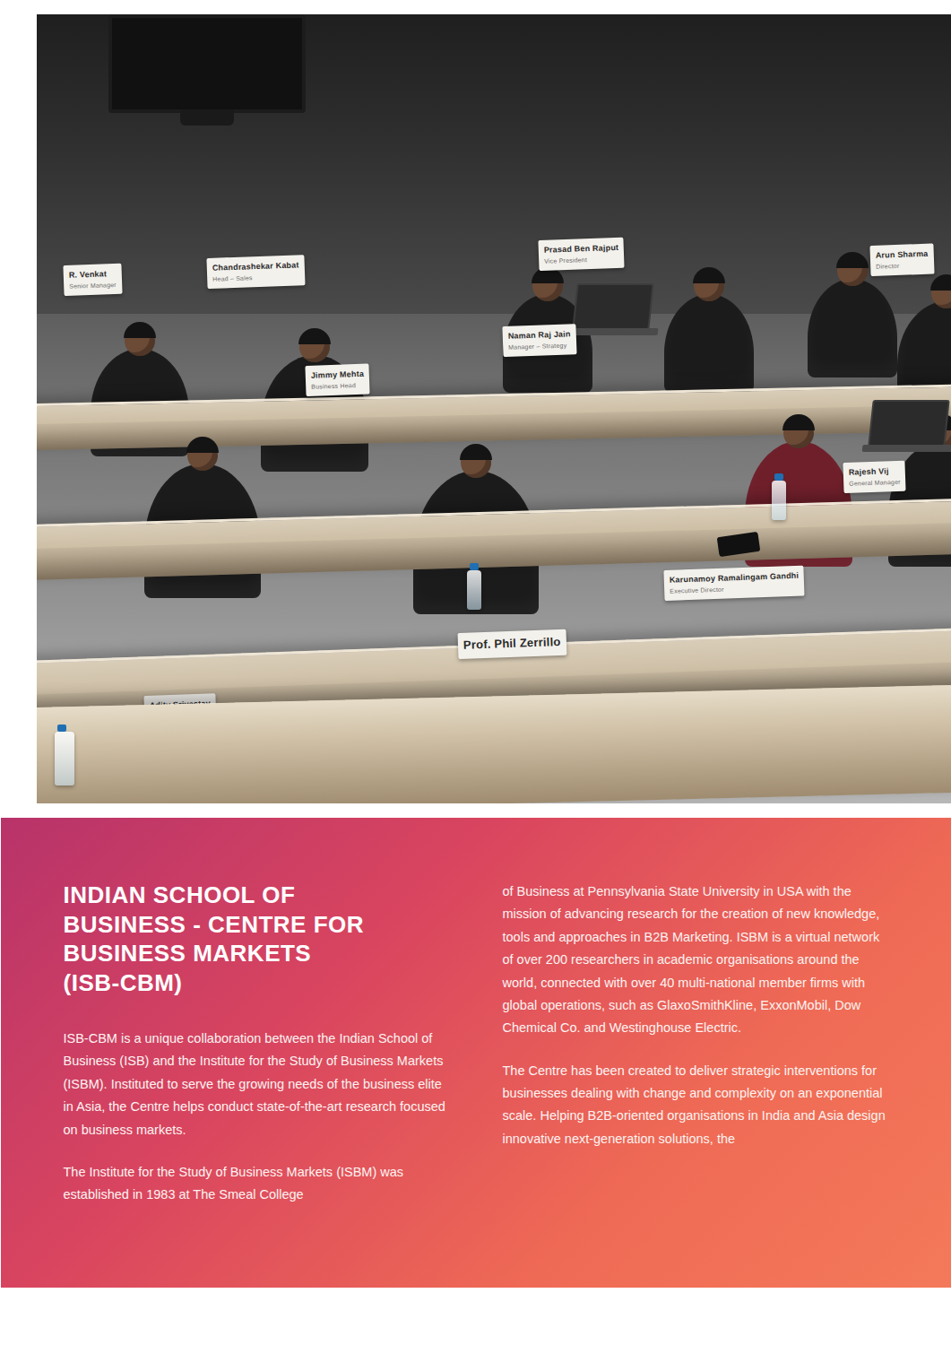R. VenkatSenior Manager
Chandrashekar KabatHead – Sales
Prasad Ben RajputVice President
Arun SharmaDirector
Jimmy MehtaBusiness Head
Naman Raj JainManager – Strategy
Rajesh VijGeneral Manager
Karunamoy Ramalingam GandhiExecutive Director
Prof. Phil Zerrillo
Adity SrivastavProgramme Office
Indian School of Business - Centre for Business Markets (ISB-CBM)
ISB-CBM is a unique collaboration between the Indian School of Business (ISB) and the Institute for the Study of Business Markets (ISBM). Instituted to serve the growing needs of the business elite in Asia, the Centre helps conduct state-of-the-art research focused on business markets.
The Institute for the Study of Business Markets (ISBM) was established in 1983 at The Smeal College
of Business at Pennsylvania State University in USA with the mission of advancing research for the creation of new knowledge, tools and approaches in B2B Marketing. ISBM is a virtual network of over 200 researchers in academic organisations around the world, connected with over 40 multi-national member firms with global operations, such as GlaxoSmithKline, ExxonMobil, Dow Chemical Co. and Westinghouse Electric.
The Centre has been created to deliver strategic interventions for businesses dealing with change and complexity on an exponential scale. Helping B2B-oriented organisations in India and Asia design innovative next-generation solutions, the